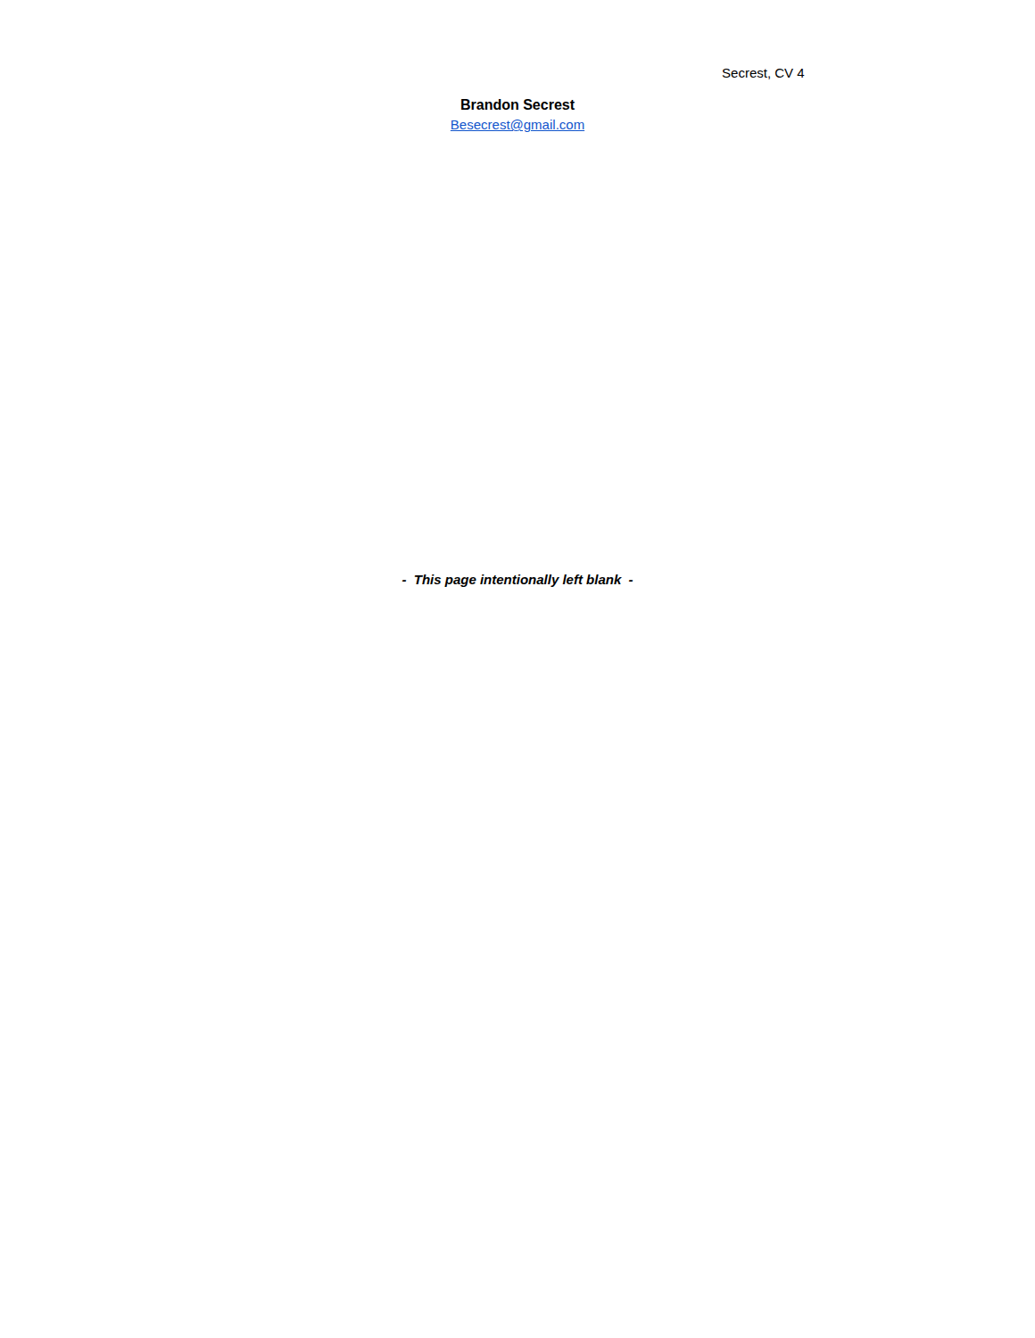Secrest, CV 4
Brandon Secrest
Besecrest@gmail.com
- This page intentionally left blank -